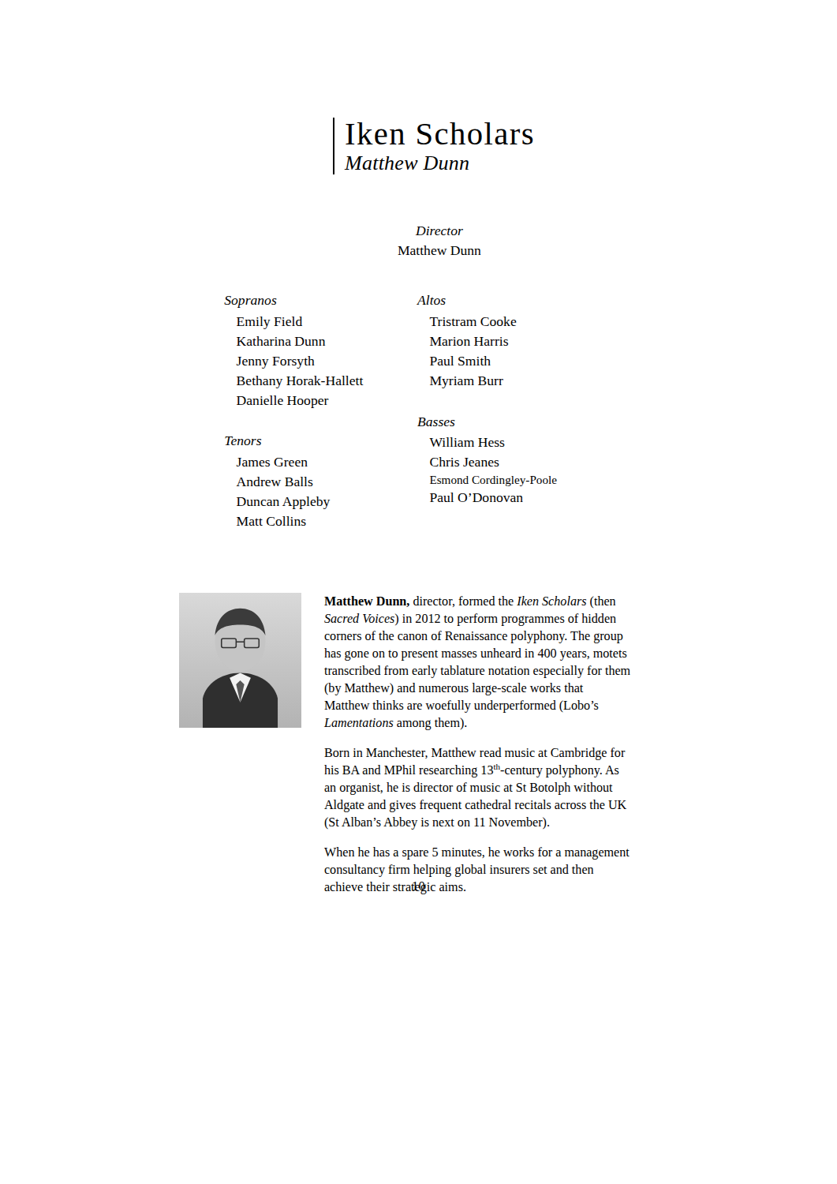Iken Scholars
Matthew Dunn
Director
Matthew Dunn
Sopranos
Emily Field
Katharina Dunn
Jenny Forsyth
Bethany Horak-Hallett
Danielle Hooper
Tenors
James Green
Andrew Balls
Duncan Appleby
Matt Collins
Altos
Tristram Cooke
Marion Harris
Paul Smith
Myriam Burr
Basses
William Hess
Chris Jeanes
Esmond Cordingley-Poole
Paul O’Donovan
Matthew Dunn, director, formed the Iken Scholars (then Sacred Voices) in 2012 to perform programmes of hidden corners of the canon of Renaissance polyphony. The group has gone on to present masses unheard in 400 years, motets transcribed from early tablature notation especially for them (by Matthew) and numerous large-scale works that Matthew thinks are woefully underperformed (Lobo’s Lamentations among them).
Born in Manchester, Matthew read music at Cambridge for his BA and MPhil researching 13th-century polyphony. As an organist, he is director of music at St Botolph without Aldgate and gives frequent cathedral recitals across the UK (St Alban’s Abbey is next on 11 November).
When he has a spare 5 minutes, he works for a management consultancy firm helping global insurers set and then achieve their strategic aims.
10